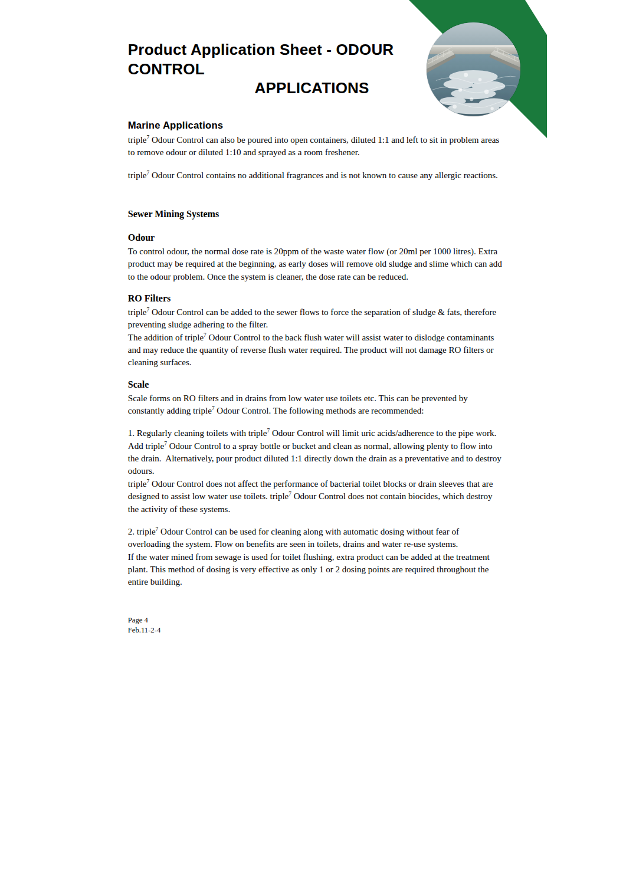Product Application Sheet - ODOUR CONTROL APPLICATIONS
Marine Applications
triple7 Odour Control can also be poured into open containers, diluted 1:1 and left to sit in problem areas to remove odour or diluted 1:10 and sprayed as a room freshener.
triple7 Odour Control contains no additional fragrances and is not known to cause any allergic reactions.
Sewer Mining Systems
Odour
To control odour, the normal dose rate is 20ppm of the waste water flow (or 20ml per 1000 litres). Extra product may be required at the beginning, as early doses will remove old sludge and slime which can add to the odour problem. Once the system is cleaner, the dose rate can be reduced.
RO Filters
triple7 Odour Control can be added to the sewer flows to force the separation of sludge & fats, therefore preventing sludge adhering to the filter.
The addition of triple7 Odour Control to the back flush water will assist water to dislodge contaminants and may reduce the quantity of reverse flush water required. The product will not damage RO filters or cleaning surfaces.
Scale
Scale forms on RO filters and in drains from low water use toilets etc. This can be prevented by constantly adding triple7 Odour Control. The following methods are recommended:
1. Regularly cleaning toilets with triple7 Odour Control will limit uric acids/adherence to the pipe work. Add triple7 Odour Control to a spray bottle or bucket and clean as normal, allowing plenty to flow into the drain. Alternatively, pour product diluted 1:1 directly down the drain as a preventative and to destroy odours.
triple7 Odour Control does not affect the performance of bacterial toilet blocks or drain sleeves that are designed to assist low water use toilets. triple7 Odour Control does not contain biocides, which destroy the activity of these systems.
2. triple7 Odour Control can be used for cleaning along with automatic dosing without fear of overloading the system. Flow on benefits are seen in toilets, drains and water re-use systems.
If the water mined from sewage is used for toilet flushing, extra product can be added at the treatment plant. This method of dosing is very effective as only 1 or 2 dosing points are required throughout the entire building.
Page 4
Feb.11-2-4